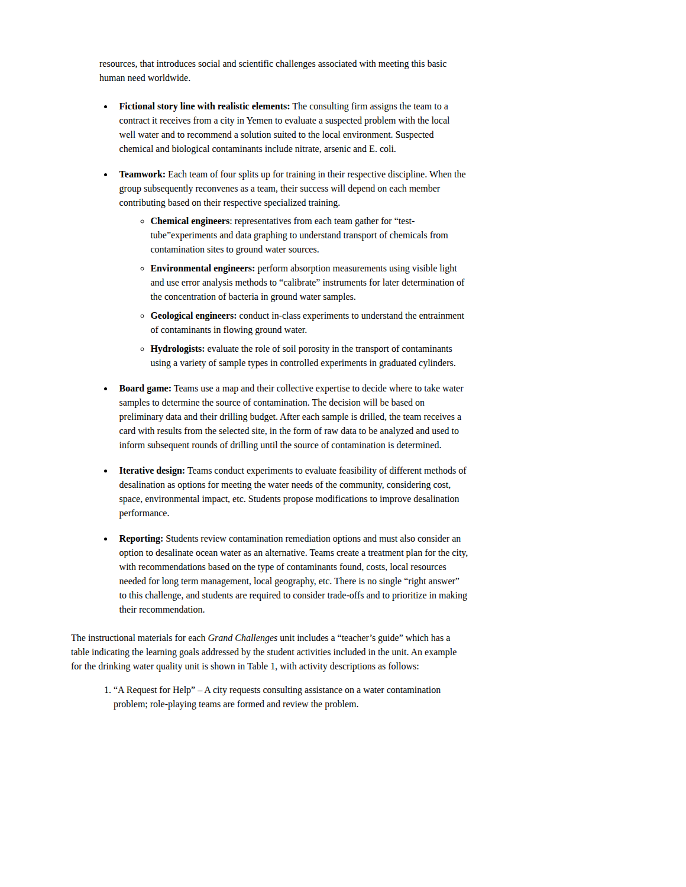resources, that introduces social and scientific challenges associated with meeting this basic human need worldwide.
Fictional story line with realistic elements: The consulting firm assigns the team to a contract it receives from a city in Yemen to evaluate a suspected problem with the local well water and to recommend a solution suited to the local environment. Suspected chemical and biological contaminants include nitrate, arsenic and E. coli.
Teamwork: Each team of four splits up for training in their respective discipline. When the group subsequently reconvenes as a team, their success will depend on each member contributing based on their respective specialized training.
Chemical engineers: representatives from each team gather for “test-tube”experiments and data graphing to understand transport of chemicals from contamination sites to ground water sources.
Environmental engineers: perform absorption measurements using visible light and use error analysis methods to “calibrate” instruments for later determination of the concentration of bacteria in ground water samples.
Geological engineers: conduct in-class experiments to understand the entrainment of contaminants in flowing ground water.
Hydrologists: evaluate the role of soil porosity in the transport of contaminants using a variety of sample types in controlled experiments in graduated cylinders.
Board game: Teams use a map and their collective expertise to decide where to take water samples to determine the source of contamination. The decision will be based on preliminary data and their drilling budget. After each sample is drilled, the team receives a card with results from the selected site, in the form of raw data to be analyzed and used to inform subsequent rounds of drilling until the source of contamination is determined.
Iterative design: Teams conduct experiments to evaluate feasibility of different methods of desalination as options for meeting the water needs of the community, considering cost, space, environmental impact, etc. Students propose modifications to improve desalination performance.
Reporting: Students review contamination remediation options and must also consider an option to desalinate ocean water as an alternative. Teams create a treatment plan for the city, with recommendations based on the type of contaminants found, costs, local resources needed for long term management, local geography, etc. There is no single “right answer” to this challenge, and students are required to consider trade-offs and to prioritize in making their recommendation.
The instructional materials for each Grand Challenges unit includes a “teacher’s guide” which has a table indicating the learning goals addressed by the student activities included in the unit. An example for the drinking water quality unit is shown in Table 1, with activity descriptions as follows:
“A Request for Help” – A city requests consulting assistance on a water contamination problem; role-playing teams are formed and review the problem.